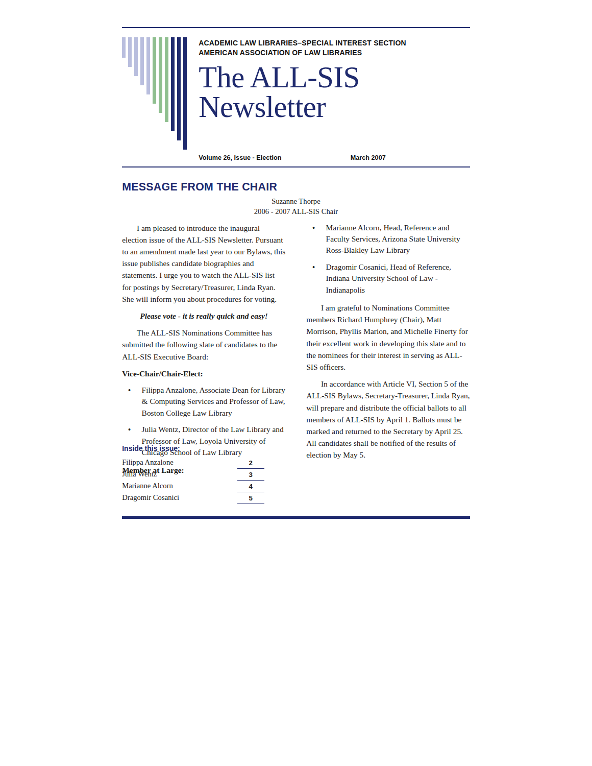ACADEMIC LAW LIBRARIES–SPECIAL INTEREST SECTION
AMERICAN ASSOCIATION OF LAW LIBRARIES
The ALL-SIS Newsletter
Volume 26, Issue - Election March 2007
MESSAGE FROM THE CHAIR
Suzanne Thorpe
2006 - 2007 ALL-SIS Chair
I am pleased to introduce the inaugural election issue of the ALL-SIS Newsletter. Pursuant to an amendment made last year to our Bylaws, this issue publishes candidate biographies and statements. I urge you to watch the ALL-SIS list for postings by Secretary/Treasurer, Linda Ryan. She will inform you about procedures for voting.
Please vote - it is really quick and easy!
The ALL-SIS Nominations Committee has submitted the following slate of candidates to the ALL-SIS Executive Board:
Vice-Chair/Chair-Elect:
Filippa Anzalone, Associate Dean for Library & Computing Services and Professor of Law, Boston College Law Library
Julia Wentz, Director of the Law Library and Professor of Law, Loyola University of Chicago School of Law Library
Member at Large:
Marianne Alcorn, Head, Reference and Faculty Services, Arizona State University Ross-Blakley Law Library
Dragomir Cosanici, Head of Reference, Indiana University School of Law - Indianapolis
I am grateful to Nominations Committee members Richard Humphrey (Chair), Matt Morrison, Phyllis Marion, and Michelle Finerty for their excellent work in developing this slate and to the nominees for their interest in serving as ALL-SIS officers.
In accordance with Article VI, Section 5 of the ALL-SIS Bylaws, Secretary-Treasurer, Linda Ryan, will prepare and distribute the official ballots to all members of ALL-SIS by April 1. Ballots must be marked and returned to the Secretary by April 25. All candidates shall be notified of the results of election by May 5.
Inside this issue:
| Filippa Anzalone | 2 |
| Julia Wentz | 3 |
| Marianne Alcorn | 4 |
| Dragomir Cosanici | 5 |